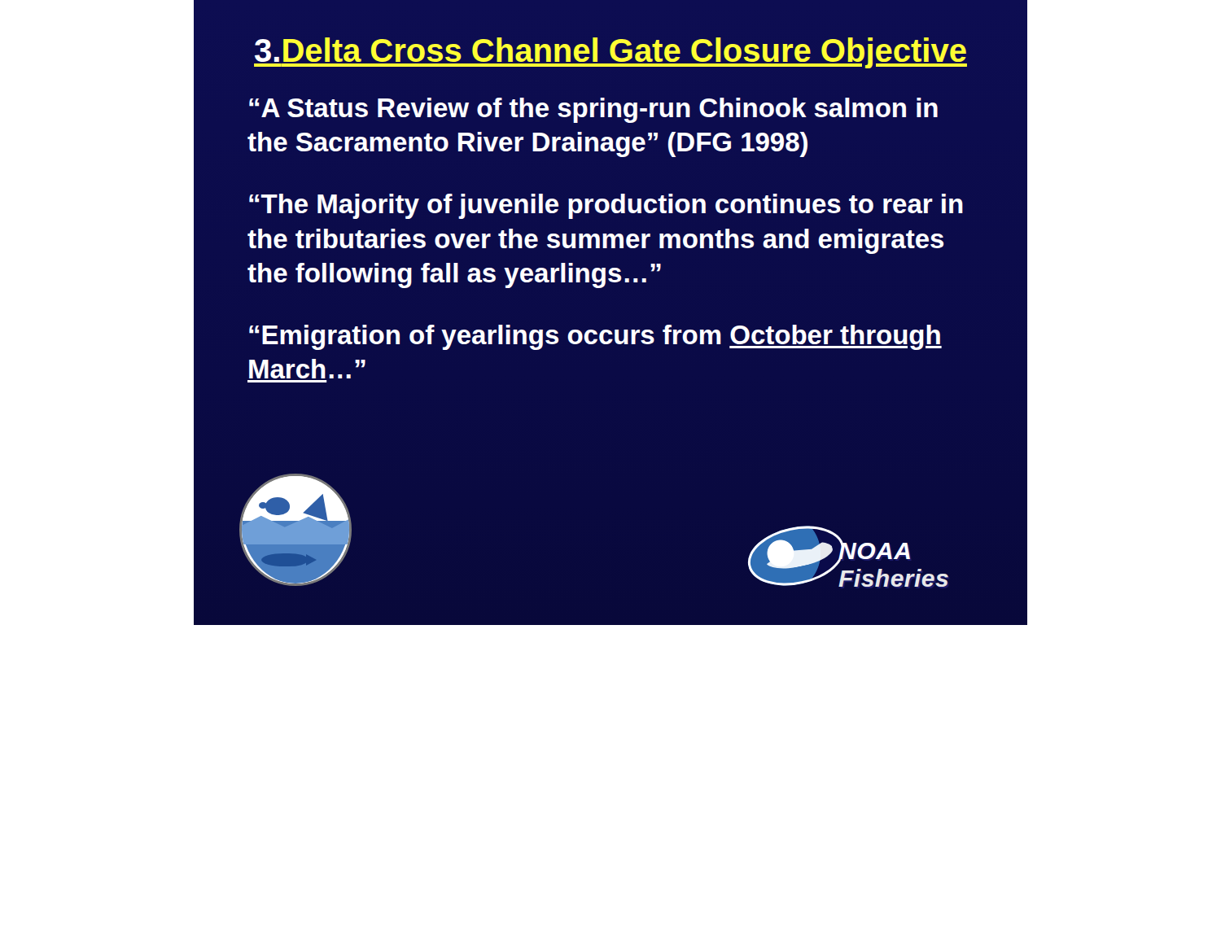3. Delta Cross Channel Gate Closure Objective
“A Status Review of the spring-run Chinook salmon in the Sacramento River Drainage” (DFG 1998)
“The Majority of juvenile production continues to rear in the tributaries over the summer months and emigrates the following fall as yearlings…”
“Emigration of yearlings occurs from October through March…”
NOAA Fisheries